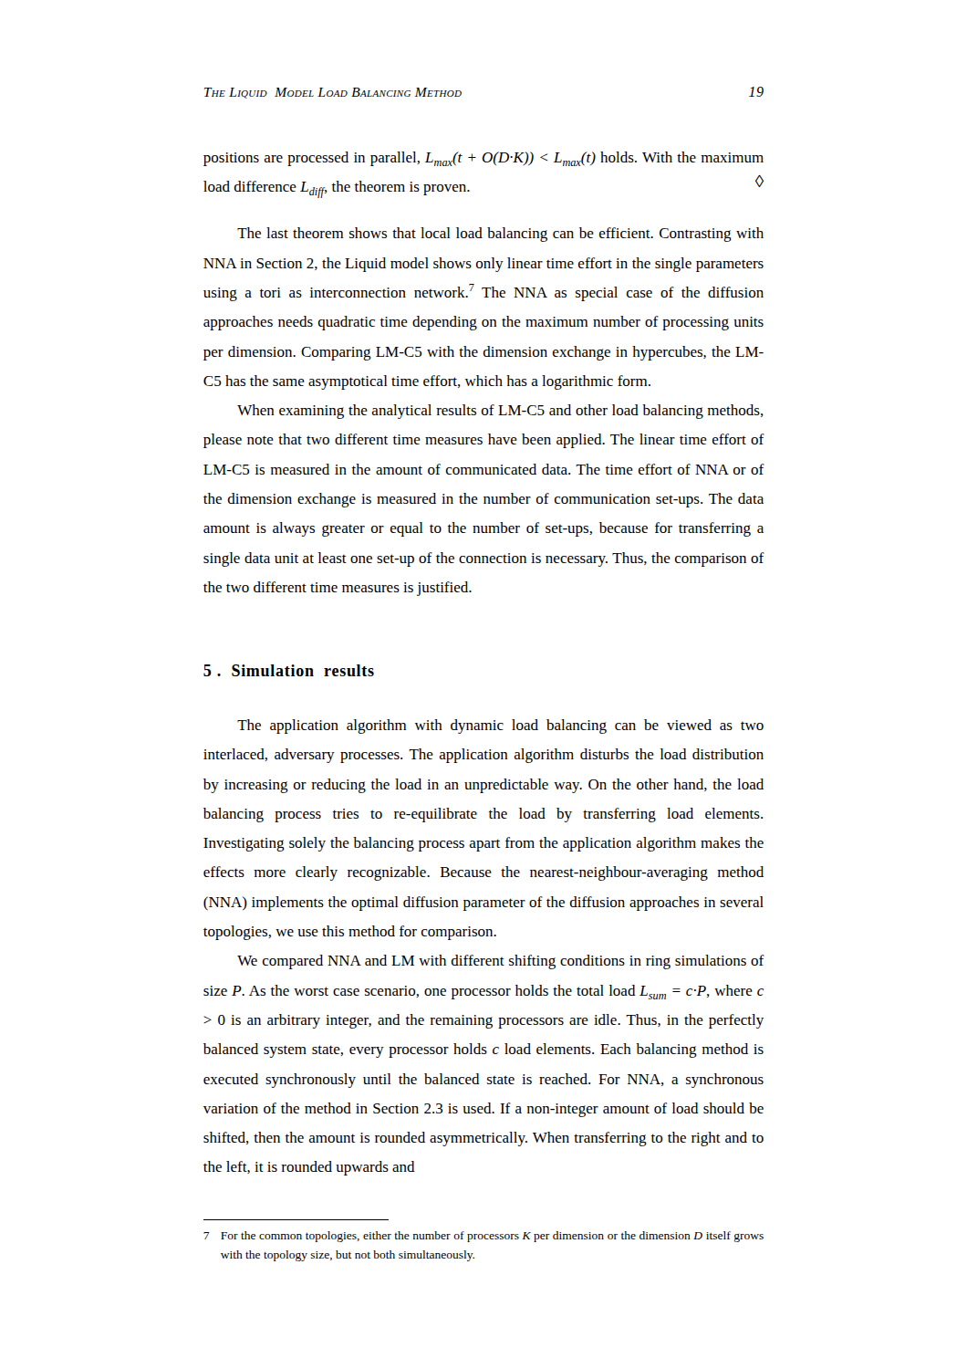The Liquid Model Load Balancing Method
19
positions are processed in parallel, Lmax(t + O(D·K)) < Lmax(t) holds. With the maximum load difference Ldiff, the theorem is proven.◊
The last theorem shows that local load balancing can be efficient. Contrasting with NNA in Section 2, the Liquid model shows only linear time effort in the single parameters using a tori as interconnection network.7 The NNA as special case of the diffusion approaches needs quadratic time depending on the maximum number of processing units per dimension. Comparing LM-C5 with the dimension exchange in hypercubes, the LM-C5 has the same asymptotical time effort, which has a logarithmic form.
When examining the analytical results of LM-C5 and other load balancing methods, please note that two different time measures have been applied. The linear time effort of LM-C5 is measured in the amount of communicated data. The time effort of NNA or of the dimension exchange is measured in the number of communication set-ups. The data amount is always greater or equal to the number of set-ups, because for transferring a single data unit at least one set-up of the connection is necessary. Thus, the comparison of the two different time measures is justified.
5 . Simulation results
The application algorithm with dynamic load balancing can be viewed as two interlaced, adversary processes. The application algorithm disturbs the load distribution by increasing or reducing the load in an unpredictable way. On the other hand, the load balancing process tries to re-equilibrate the load by transferring load elements. Investigating solely the balancing process apart from the application algorithm makes the effects more clearly recognizable. Because the nearest-neighbour-averaging method (NNA) implements the optimal diffusion parameter of the diffusion approaches in several topologies, we use this method for comparison.
We compared NNA and LM with different shifting conditions in ring simulations of size P. As the worst case scenario, one processor holds the total load Lsum = c·P, where c > 0 is an arbitrary integer, and the remaining processors are idle. Thus, in the perfectly balanced system state, every processor holds c load elements. Each balancing method is executed synchronously until the balanced state is reached. For NNA, a synchronous variation of the method in Section 2.3 is used. If a non-integer amount of load should be shifted, then the amount is rounded asymmetrically. When transferring to the right and to the left, it is rounded upwards and
7
For the common topologies, either the number of processors K per dimension or the dimension D itself grows with the topology size, but not both simultaneously.